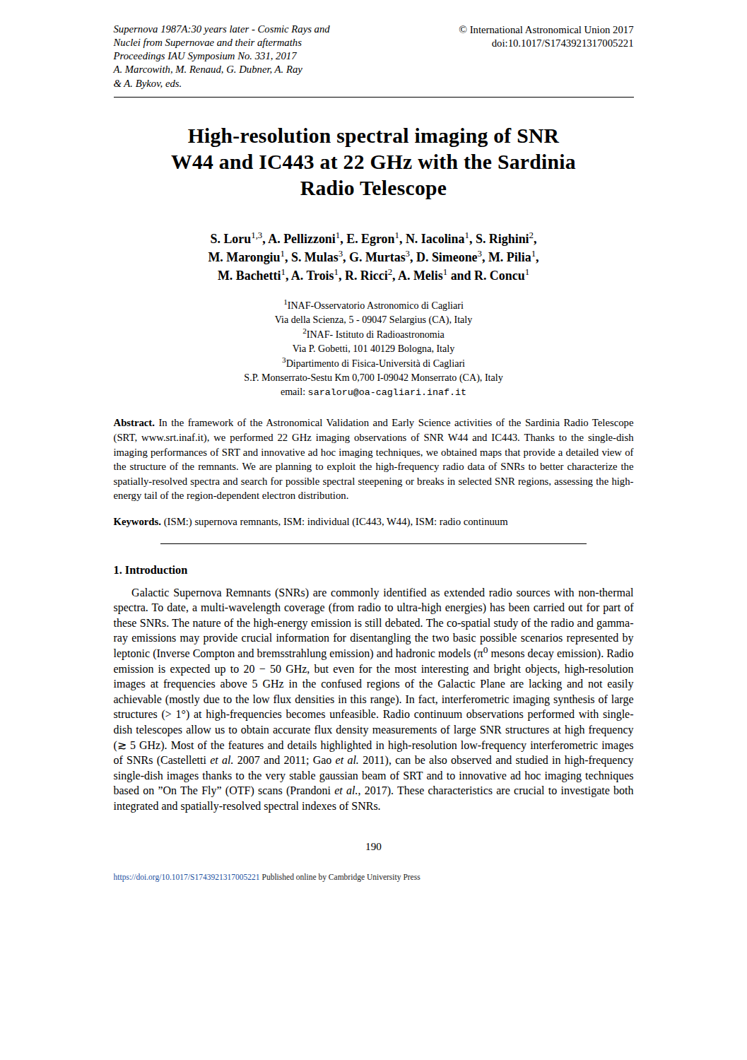Supernova 1987A:30 years later - Cosmic Rays and
Nuclei from Supernovae and their aftermaths
Proceedings IAU Symposium No. 331, 2017
A. Marcowith, M. Renaud, G. Dubner, A. Ray
& A. Bykov, eds.
© International Astronomical Union 2017
doi:10.1017/S1743921317005221
High-resolution spectral imaging of SNR
W44 and IC443 at 22 GHz with the Sardinia
Radio Telescope
S. Loru1,3, A. Pellizzoni1, E. Egron1, N. Iacolina1, S. Righini2,
M. Marongiu1, S. Mulas3, G. Murtas3, D. Simeone3, M. Pilia1,
M. Bachetti1, A. Trois1, R. Ricci2, A. Melis1 and R. Concu1
1INAF-Osservatorio Astronomico di Cagliari
Via della Scienza, 5 - 09047 Selargius (CA), Italy
2INAF- Istituto di Radioastronomia
Via P. Gobetti, 101 40129 Bologna, Italy
3Dipartimento di Fisica-Università di Cagliari
S.P. Monserrato-Sestu Km 0,700 I-09042 Monserrato (CA), Italy
email: saraloru@oa-cagliari.inaf.it
Abstract. In the framework of the Astronomical Validation and Early Science activities of the Sardinia Radio Telescope (SRT, www.srt.inaf.it), we performed 22 GHz imaging observations of SNR W44 and IC443. Thanks to the single-dish imaging performances of SRT and innovative ad hoc imaging techniques, we obtained maps that provide a detailed view of the structure of the remnants. We are planning to exploit the high-frequency radio data of SNRs to better characterize the spatially-resolved spectra and search for possible spectral steepening or breaks in selected SNR regions, assessing the high-energy tail of the region-dependent electron distribution.
Keywords. (ISM:) supernova remnants, ISM: individual (IC443, W44), ISM: radio continuum
1. Introduction
Galactic Supernova Remnants (SNRs) are commonly identified as extended radio sources with non-thermal spectra. To date, a multi-wavelength coverage (from radio to ultra-high energies) has been carried out for part of these SNRs. The nature of the high-energy emission is still debated. The co-spatial study of the radio and gamma-ray emissions may provide crucial information for disentangling the two basic possible scenarios represented by leptonic (Inverse Compton and bremsstrahlung emission) and hadronic models (π0 mesons decay emission). Radio emission is expected up to 20 − 50 GHz, but even for the most interesting and bright objects, high-resolution images at frequencies above 5 GHz in the confused regions of the Galactic Plane are lacking and not easily achievable (mostly due to the low flux densities in this range). In fact, interferometric imaging synthesis of large structures (> 1°) at high-frequencies becomes unfeasible. Radio continuum observations performed with single-dish telescopes allow us to obtain accurate flux density measurements of large SNR structures at high frequency (≳ 5 GHz). Most of the features and details highlighted in high-resolution low-frequency interferometric images of SNRs (Castelletti et al. 2007 and 2011; Gao et al. 2011), can be also observed and studied in high-frequency single-dish images thanks to the very stable gaussian beam of SRT and to innovative ad hoc imaging techniques based on ”On The Fly” (OTF) scans (Prandoni et al., 2017). These characteristics are crucial to investigate both integrated and spatially-resolved spectral indexes of SNRs.
190
https://doi.org/10.1017/S1743921317005221 Published online by Cambridge University Press